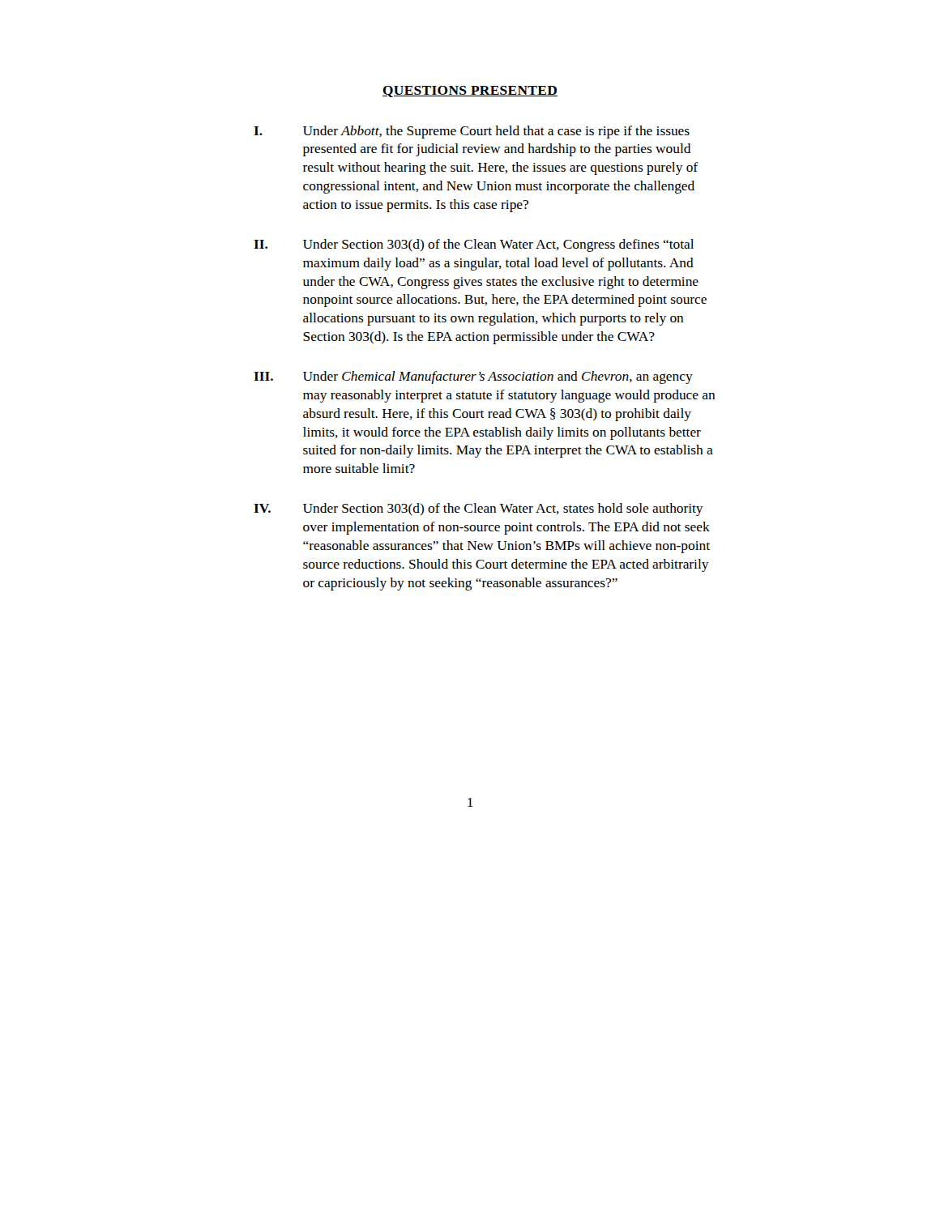QUESTIONS PRESENTED
I. Under Abbott, the Supreme Court held that a case is ripe if the issues presented are fit for judicial review and hardship to the parties would result without hearing the suit. Here, the issues are questions purely of congressional intent, and New Union must incorporate the challenged action to issue permits. Is this case ripe?
II. Under Section 303(d) of the Clean Water Act, Congress defines “total maximum daily load” as a singular, total load level of pollutants. And under the CWA, Congress gives states the exclusive right to determine nonpoint source allocations. But, here, the EPA determined point source allocations pursuant to its own regulation, which purports to rely on Section 303(d). Is the EPA action permissible under the CWA?
III. Under Chemical Manufacturer’s Association and Chevron, an agency may reasonably interpret a statute if statutory language would produce an absurd result. Here, if this Court read CWA § 303(d) to prohibit daily limits, it would force the EPA establish daily limits on pollutants better suited for non-daily limits. May the EPA interpret the CWA to establish a more suitable limit?
IV. Under Section 303(d) of the Clean Water Act, states hold sole authority over implementation of non-source point controls. The EPA did not seek “reasonable assurances” that New Union’s BMPs will achieve non-point source reductions. Should this Court determine the EPA acted arbitrarily or capriciously by not seeking “reasonable assurances?”
1